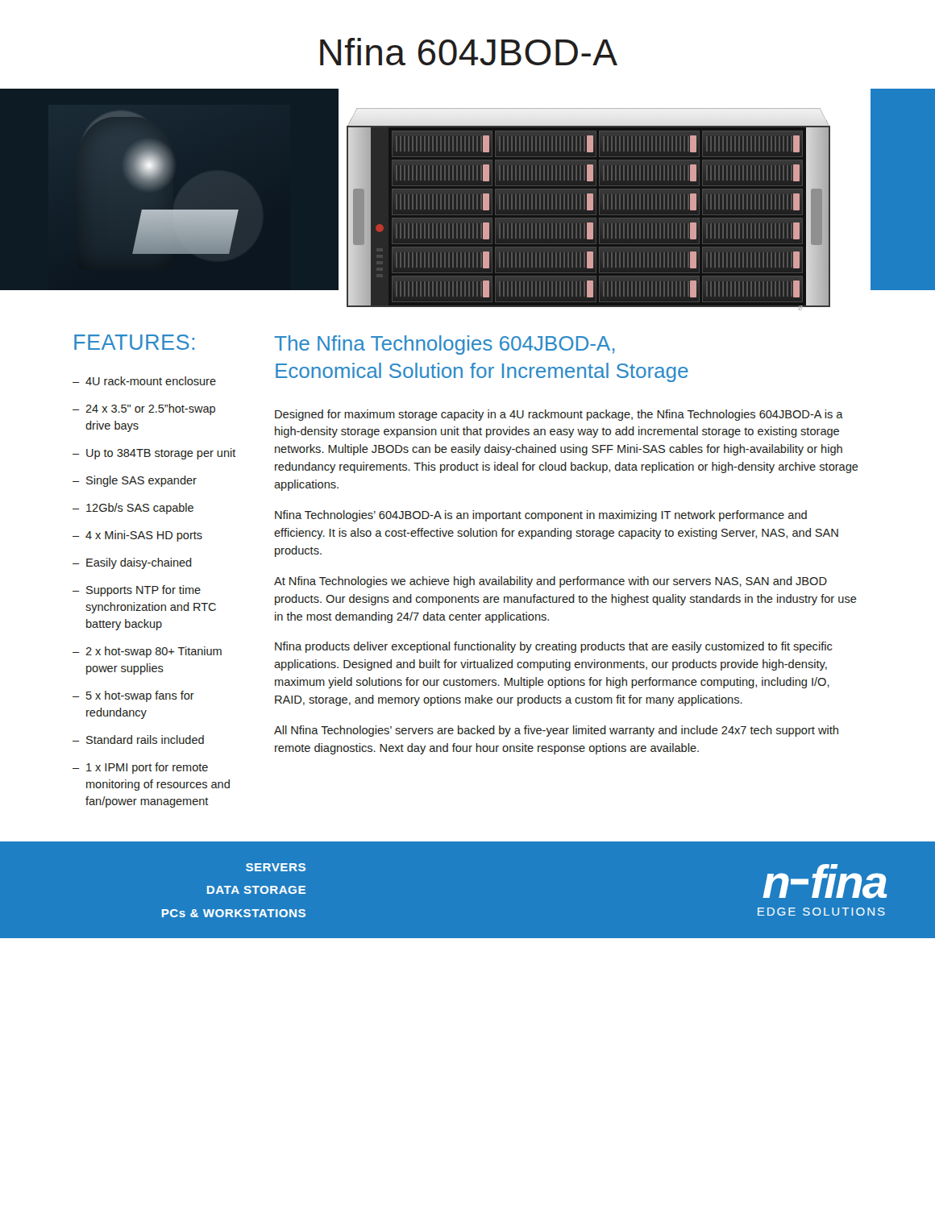Nfina 604JBOD-A
ø
FEATURES:
4U rack-mount enclosure
24 x 3.5" or 2.5”hot-swap drive bays
Up to 384TB storage per unit
Single SAS expander
12Gb/s SAS capable
4 x Mini-SAS HD ports
Easily daisy-chained
Supports NTP for time synchronization and RTC battery backup
2 x hot-swap 80+ Titanium power supplies
5 x hot-swap fans for redundancy
Standard rails included
1 x IPMI port for remote monitoring of resources and fan/power management
The Nfina Technologies 604JBOD-A,
Economical Solution for Incremental Storage
Designed for maximum storage capacity in a 4U rackmount package, the Nfina Technologies 604JBOD-A is a high-density storage expansion unit that provides an easy way to add incremental storage to existing storage networks. Multiple JBODs can be easily daisy-chained using SFF Mini-SAS cables for high-availability or high redundancy requirements. This product is ideal for cloud backup, data replication or high-density archive storage applications.
Nfina Technologies’ 604JBOD-A is an important component in maximizing IT network performance and efficiency. It is also a cost-effective solution for expanding storage capacity to existing Server, NAS, and SAN products.
At Nfina Technologies we achieve high availability and performance with our servers NAS, SAN and JBOD products. Our designs and components are manufactured to the highest quality standards in the industry for use in the most demanding 24/7 data center applications.
Nfina products deliver exceptional functionality by creating products that are easily customized to fit specific applications. Designed and built for virtualized computing environments, our products provide high-density, maximum yield solutions for our customers. Multiple options for high performance computing, including I/O, RAID, storage, and memory options make our products a custom fit for many applications.
All Nfina Technologies’ servers are backed by a five-year limited warranty and include 24x7 tech support with remote diagnostics. Next day and four hour onsite response options are available.
SERVERS
DATA STORAGE
PCs & WORKSTATIONS
n fina
EDGE SOLUTIONS